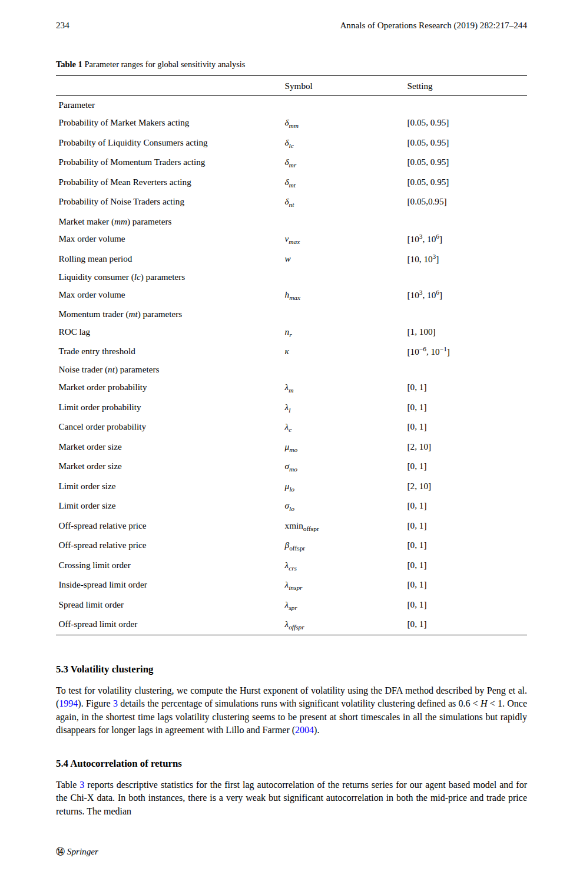234 Annals of Operations Research (2019) 282:217–244
Table 1 Parameter ranges for global sensitivity analysis
| | Symbol | Setting |
| --- | --- | --- |
| Parameter | | |
| Probability of Market Makers acting | δ mm | [0.05, 0.95] |
| Probabilty of Liquidity Consumers acting | δ lc | [0.05, 0.95] |
| Probability of Momentum Traders acting | δ mr | [0.05, 0.95] |
| Probability of Mean Reverters acting | δ mt | [0.05, 0.95] |
| Probability of Noise Traders acting | δ nt | [0.05,0.95] |
| Market maker ( mm ) parameters | | |
| Max order volume | v max | [10 3 , 10 6 ] |
| Rolling mean period | w | [10, 10 3 ] |
| Liquidity consumer ( lc ) parameters | | |
| Max order volume | h max | [10 3 , 10 6 ] |
| Momentum trader ( mt ) parameters | | |
| ROC lag | n r | [1, 100] |
| Trade entry threshold | κ | [10 −6 , 10 −1 ] |
| Noise trader ( nt ) parameters | | |
| Market order probability | λ m | [0, 1] |
| Limit order probability | λ l | [0, 1] |
| Cancel order probability | λ c | [0, 1] |
| Market order size | μ mo | [2, 10] |
| Market order size | σ mo | [0, 1] |
| Limit order size | μ lo | [2, 10] |
| Limit order size | σ lo | [0, 1] |
| Off-spread relative price | xmin offspr | [0, 1] |
| Off-spread relative price | β offspr | [0, 1] |
| Crossing limit order | λ crs | [0, 1] |
| Inside-spread limit order | λ inspr | [0, 1] |
| Spread limit order | λ spr | [0, 1] |
| Off-spread limit order | λ offspr | [0, 1] |
5.3 Volatility clustering
To test for volatility clustering, we compute the Hurst exponent of volatility using the DFA method described by Peng et al. (1994). Figure 3 details the percentage of simulations runs with significant volatility clustering defined as 0.6 < H < 1. Once again, in the shortest time lags volatility clustering seems to be present at short timescales in all the simulations but rapidly disappears for longer lags in agreement with Lillo and Farmer (2004).
5.4 Autocorrelation of returns
Table 3 reports descriptive statistics for the first lag autocorrelation of the returns series for our agent based model and for the Chi-X data. In both instances, there is a very weak but significant autocorrelation in both the mid-price and trade price returns. The median
⑭ Springer